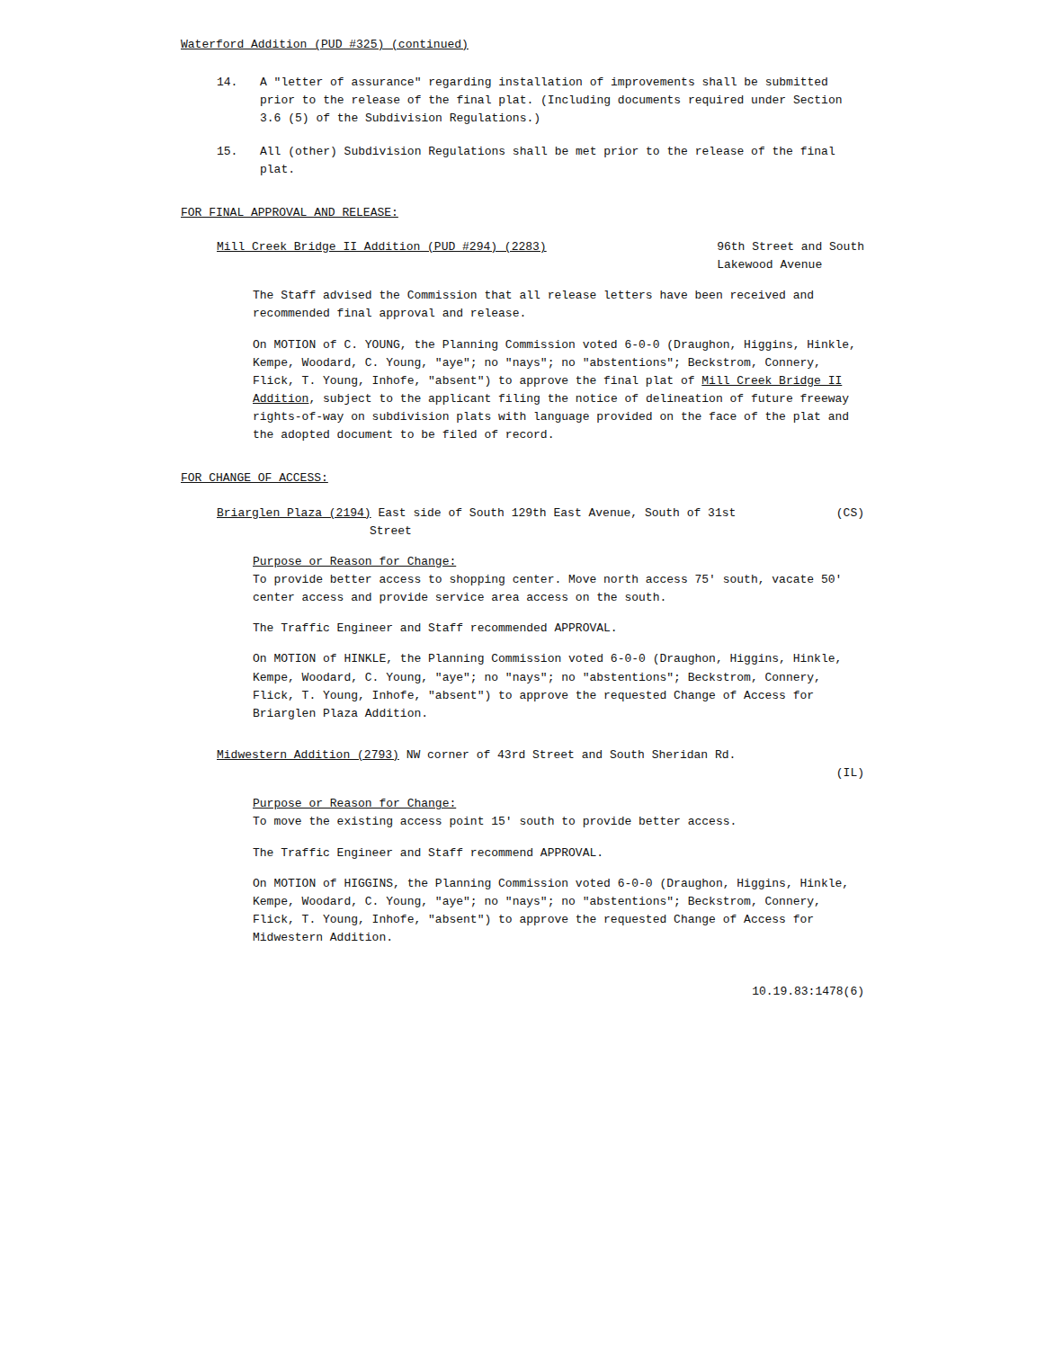Waterford Addition (PUD #325) (continued)
14.
A "letter of assurance" regarding installation of improvements shall be submitted prior to the release of the final plat. (Including documents required under Section 3.6 (5) of the Subdivision Regulations.)
15.
All (other) Subdivision Regulations shall be met prior to the release of the final plat.
FOR FINAL APPROVAL AND RELEASE:
Mill Creek Bridge II Addition (PUD #294) (2283) 96th Street and South
Lakewood Avenue
The Staff advised the Commission that all release letters have been received and recommended final approval and release.
On MOTION of C. YOUNG, the Planning Commission voted 6-0-0 (Draughon, Higgins, Hinkle, Kempe, Woodard, C. Young, "aye"; no "nays"; no "abstentions"; Beckstrom, Connery, Flick, T. Young, Inhofe, "absent") to approve the final plat of Mill Creek Bridge II Addition, subject to the applicant filing the notice of delineation of future freeway rights-of-way on subdivision plats with language provided on the face of the plat and the adopted document to be filed of record.
FOR CHANGE OF ACCESS:
Briarglen Plaza (2194) East side of South 129th East Avenue, South of 31st (CS)
Street
Purpose or Reason for Change:
To provide better access to shopping center. Move north access 75' south, vacate 50' center access and provide service area access on the south.
The Traffic Engineer and Staff recommended APPROVAL.
On MOTION of HINKLE, the Planning Commission voted 6-0-0 (Draughon, Higgins, Hinkle, Kempe, Woodard, C. Young, "aye"; no "nays"; no "abstentions"; Beckstrom, Connery, Flick, T. Young, Inhofe, "absent") to approve the requested Change of Access for Briarglen Plaza Addition.
Midwestern Addition (2793) NW corner of 43rd Street and South Sheridan Rd.
(IL)
Purpose or Reason for Change:
To move the existing access point 15' south to provide better access.
The Traffic Engineer and Staff recommend APPROVAL.
On MOTION of HIGGINS, the Planning Commission voted 6-0-0 (Draughon, Higgins, Hinkle, Kempe, Woodard, C. Young, "aye"; no "nays"; no "abstentions"; Beckstrom, Connery, Flick, T. Young, Inhofe, "absent") to approve the requested Change of Access for Midwestern Addition.
10.19.83:1478(6)